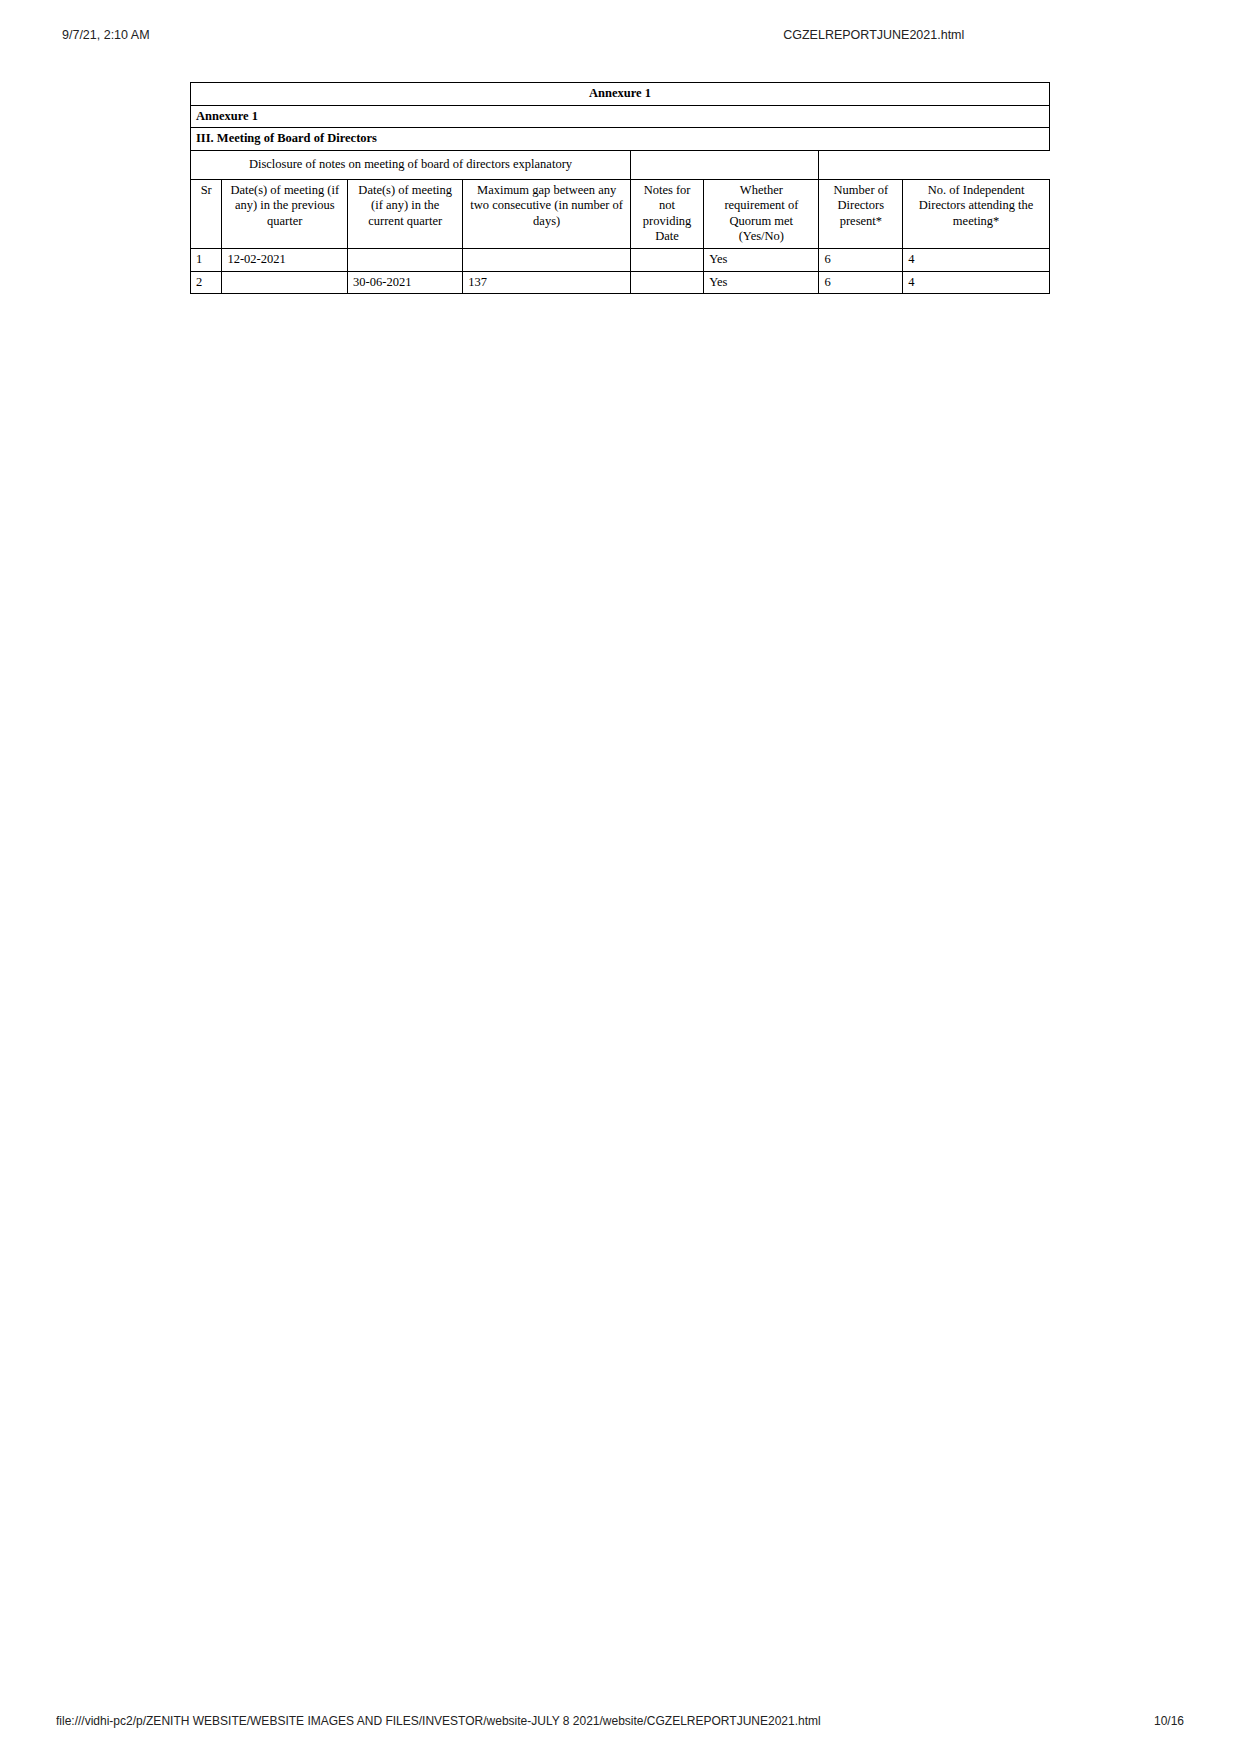9/7/21, 2:10 AM
CGZELREPORTJUNE2021.html
| Annexure 1 |
| Annexure 1 |
| III. Meeting of Board of Directors |
| Disclosure of notes on meeting of board of directors explanatory | | |
| Sr | Date(s) of meeting (if any) in the previous quarter | Date(s) of meeting (if any) in the current quarter | Maximum gap between any two consecutive (in number of days) | Notes for not providing Date | Whether requirement of Quorum met (Yes/No) | Number of Directors present* | No. of Independent Directors attending the meeting* |
| 1 | 12-02-2021 | | | | Yes | 6 | 4 |
| 2 | | 30-06-2021 | 137 | | Yes | 6 | 4 |
file:///vidhi-pc2/p/ZENITH WEBSITE/WEBSITE IMAGES AND FILES/INVESTOR/website-JULY 8 2021/website/CGZELREPORTJUNE2021.html
10/16